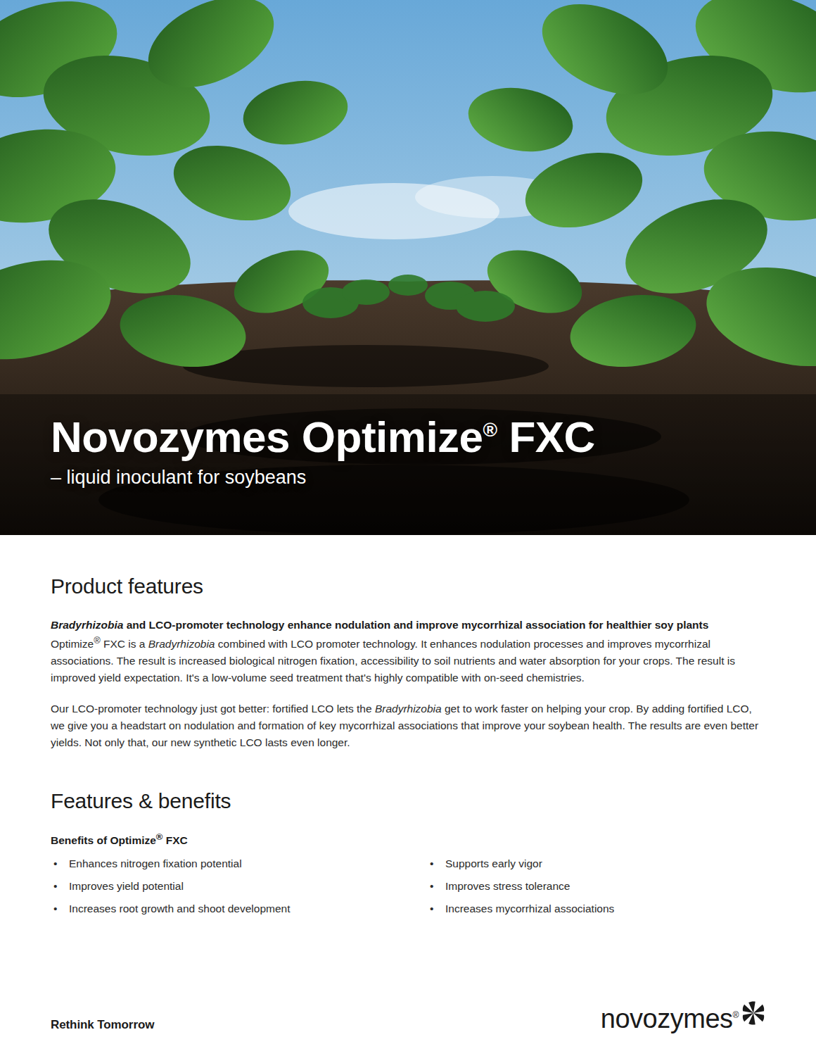Novozymes Optimize® FXC
– liquid inoculant for soybeans
Product features
Bradyrhizobia and LCO-promoter technology enhance nodulation and improve mycorrhizal association for healthier soy plants
Optimize® FXC is a Bradyrhizobia combined with LCO promoter technology. It enhances nodulation processes and improves mycorrhizal associations. The result is increased biological nitrogen fixation, accessibility to soil nutrients and water absorption for your crops. The result is improved yield expectation. It's a low-volume seed treatment that's highly compatible with on-seed chemistries.
Our LCO-promoter technology just got better: fortified LCO lets the Bradyrhizobia get to work faster on helping your crop. By adding fortified LCO, we give you a headstart on nodulation and formation of key mycorrhizal associations that improve your soybean health. The results are even better yields. Not only that, our new synthetic LCO lasts even longer.
Features & benefits
Benefits of Optimize® FXC
Enhances nitrogen fixation potential
Improves yield potential
Increases root growth and shoot development
Supports early vigor
Improves stress tolerance
Increases mycorrhizal associations
Rethink Tomorrow
novozymes®